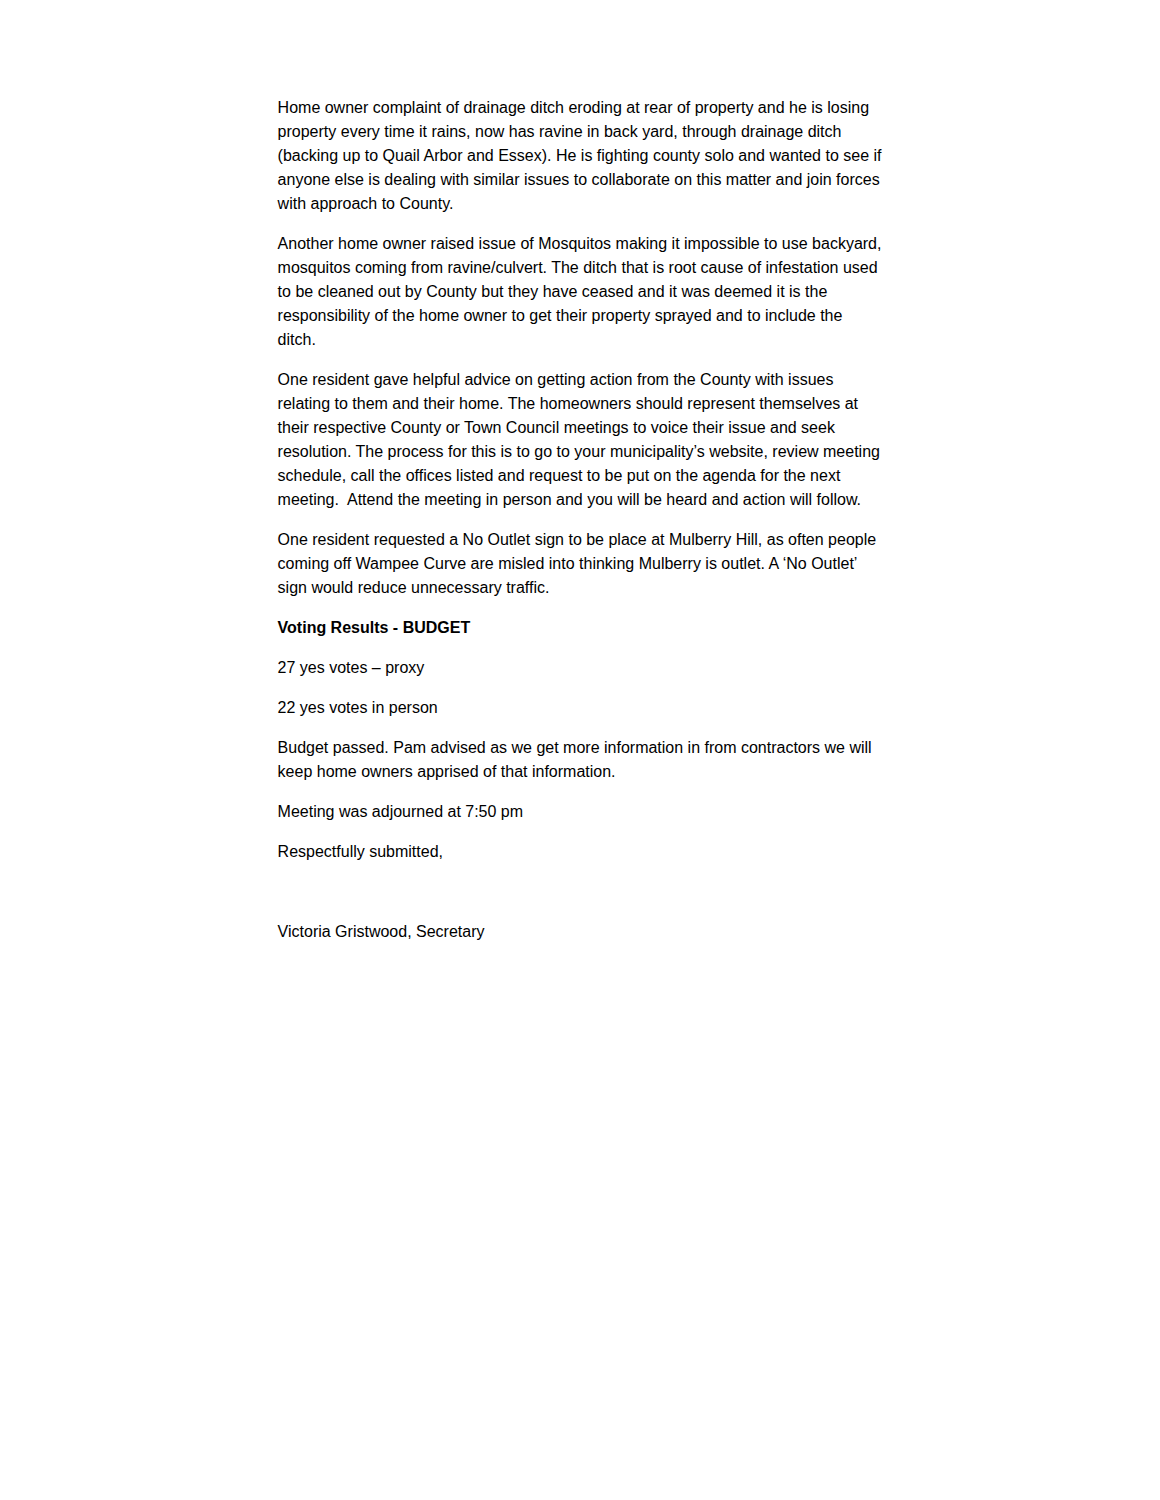Home owner complaint of drainage ditch eroding at rear of property and he is losing property every time it rains, now has ravine in back yard, through drainage ditch (backing up to Quail Arbor and Essex). He is fighting county solo and wanted to see if anyone else is dealing with similar issues to collaborate on this matter and join forces with approach to County.
Another home owner raised issue of Mosquitos making it impossible to use backyard, mosquitos coming from ravine/culvert. The ditch that is root cause of infestation used to be cleaned out by County but they have ceased and it was deemed it is the responsibility of the home owner to get their property sprayed and to include the ditch.
One resident gave helpful advice on getting action from the County with issues relating to them and their home. The homeowners should represent themselves at their respective County or Town Council meetings to voice their issue and seek resolution. The process for this is to go to your municipality’s website, review meeting schedule, call the offices listed and request to be put on the agenda for the next meeting. Attend the meeting in person and you will be heard and action will follow.
One resident requested a No Outlet sign to be place at Mulberry Hill, as often people coming off Wampee Curve are misled into thinking Mulberry is outlet. A ‘No Outlet’ sign would reduce unnecessary traffic.
Voting Results - BUDGET
27 yes votes – proxy
22 yes votes in person
Budget passed. Pam advised as we get more information in from contractors we will keep home owners apprised of that information.
Meeting was adjourned at 7:50 pm
Respectfully submitted,
Victoria Gristwood, Secretary